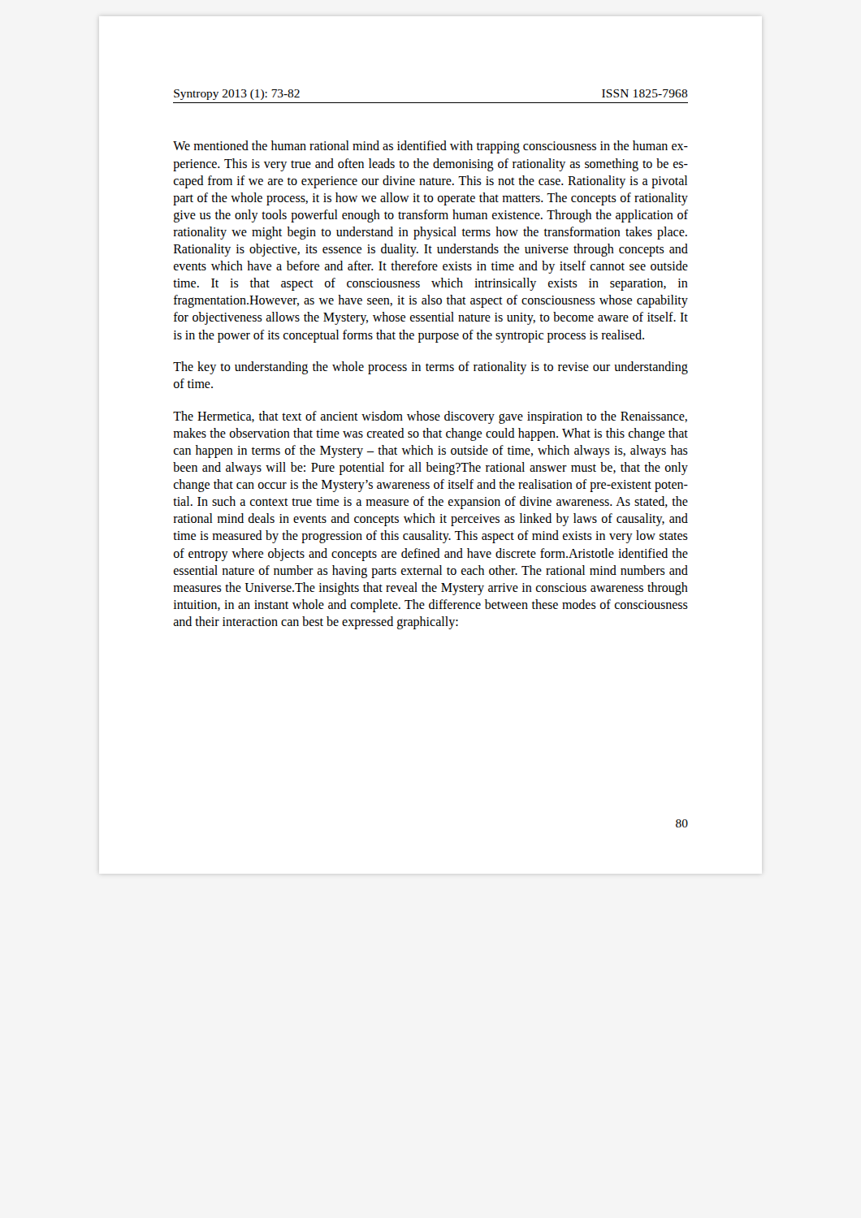Syntropy 2013 (1): 73-82 ISSN 1825-7968
We mentioned the human rational mind as identified with trapping consciousness in the human experience. This is very true and often leads to the demonising of rationality as something to be escaped from if we are to experience our divine nature. This is not the case. Rationality is a pivotal part of the whole process, it is how we allow it to operate that matters. The concepts of rationality give us the only tools powerful enough to transform human existence. Through the application of rationality we might begin to understand in physical terms how the transformation takes place. Rationality is objective, its essence is duality. It understands the universe through concepts and events which have a before and after. It therefore exists in time and by itself cannot see outside time. It is that aspect of consciousness which intrinsically exists in separation, in fragmentation.However, as we have seen, it is also that aspect of consciousness whose capability for objectiveness allows the Mystery, whose essential nature is unity, to become aware of itself. It is in the power of its conceptual forms that the purpose of the syntropic process is realised.
The key to understanding the whole process in terms of rationality is to revise our understanding of time.
The Hermetica, that text of ancient wisdom whose discovery gave inspiration to the Renaissance, makes the observation that time was created so that change could happen. What is this change that can happen in terms of the Mystery – that which is outside of time, which always is, always has been and always will be: Pure potential for all being?The rational answer must be, that the only change that can occur is the Mystery’s awareness of itself and the realisation of pre-existent potential. In such a context true time is a measure of the expansion of divine awareness. As stated, the rational mind deals in events and concepts which it perceives as linked by laws of causality, and time is measured by the progression of this causality. This aspect of mind exists in very low states of entropy where objects and concepts are defined and have discrete form.Aristotle identified the essential nature of number as having parts external to each other. The rational mind numbers and measures the Universe.The insights that reveal the Mystery arrive in conscious awareness through intuition, in an instant whole and complete. The difference between these modes of consciousness and their interaction can best be expressed graphically:
80